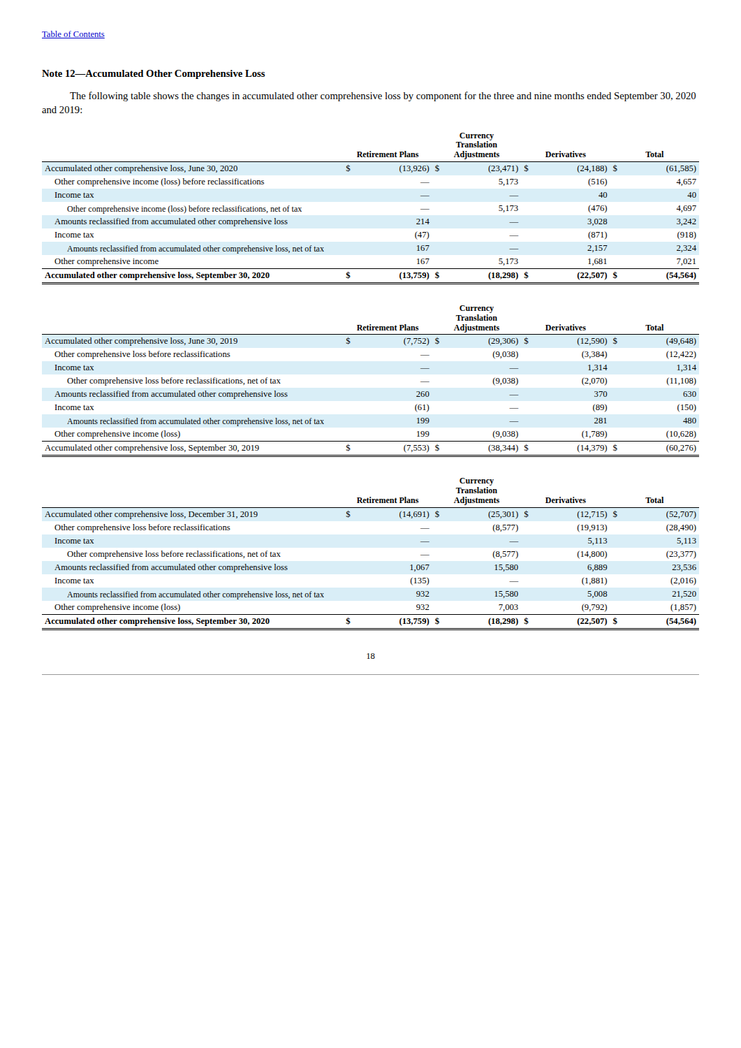Table of Contents
Note 12—Accumulated Other Comprehensive Loss
The following table shows the changes in accumulated other comprehensive loss by component for the three and nine months ended September 30, 2020 and 2019:
| | Retirement Plans | Currency Translation Adjustments | Derivatives | Total |
| --- | --- | --- | --- | --- |
| Accumulated other comprehensive loss, June 30, 2020 | $ | (13,926) | $ | (23,471) | $ | (24,188) | $ | (61,585) |
| Other comprehensive income (loss) before reclassifications | | — | | 5,173 | | (516) | | 4,657 |
| Income tax | | — | | — | | 40 | | 40 |
| Other comprehensive income (loss) before reclassifications, net of tax | | — | | 5,173 | | (476) | | 4,697 |
| Amounts reclassified from accumulated other comprehensive loss | | 214 | | — | | 3,028 | | 3,242 |
| Income tax | | (47) | | — | | (871) | | (918) |
| Amounts reclassified from accumulated other comprehensive loss, net of tax | | 167 | | — | | 2,157 | | 2,324 |
| Other comprehensive income | | 167 | | 5,173 | | 1,681 | | 7,021 |
| Accumulated other comprehensive loss, September 30, 2020 | $ | (13,759) | $ | (18,298) | $ | (22,507) | $ | (54,564) |
| | Retirement Plans | Currency Translation Adjustments | Derivatives | Total |
| --- | --- | --- | --- | --- |
| Accumulated other comprehensive loss, June 30, 2019 | $ | (7,752) | $ | (29,306) | $ | (12,590) | $ | (49,648) |
| Other comprehensive loss before reclassifications | | — | | (9,038) | | (3,384) | | (12,422) |
| Income tax | | — | | — | | 1,314 | | 1,314 |
| Other comprehensive loss before reclassifications, net of tax | | — | | (9,038) | | (2,070) | | (11,108) |
| Amounts reclassified from accumulated other comprehensive loss | | 260 | | — | | 370 | | 630 |
| Income tax | | (61) | | — | | (89) | | (150) |
| Amounts reclassified from accumulated other comprehensive loss, net of tax | | 199 | | — | | 281 | | 480 |
| Other comprehensive income (loss) | | 199 | | (9,038) | | (1,789) | | (10,628) |
| Accumulated other comprehensive loss, September 30, 2019 | $ | (7,553) | $ | (38,344) | $ | (14,379) | $ | (60,276) |
| | Retirement Plans | Currency Translation Adjustments | Derivatives | Total |
| --- | --- | --- | --- | --- |
| Accumulated other comprehensive loss, December 31, 2019 | $ | (14,691) | $ | (25,301) | $ | (12,715) | $ | (52,707) |
| Other comprehensive loss before reclassifications | | — | | (8,577) | | (19,913) | | (28,490) |
| Income tax | | — | | — | | 5,113 | | 5,113 |
| Other comprehensive loss before reclassifications, net of tax | | — | | (8,577) | | (14,800) | | (23,377) |
| Amounts reclassified from accumulated other comprehensive loss | | 1,067 | | 15,580 | | 6,889 | | 23,536 |
| Income tax | | (135) | | — | | (1,881) | | (2,016) |
| Amounts reclassified from accumulated other comprehensive loss, net of tax | | 932 | | 15,580 | | 5,008 | | 21,520 |
| Other comprehensive income (loss) | | 932 | | 7,003 | | (9,792) | | (1,857) |
| Accumulated other comprehensive loss, September 30, 2020 | $ | (13,759) | $ | (18,298) | $ | (22,507) | $ | (54,564) |
18